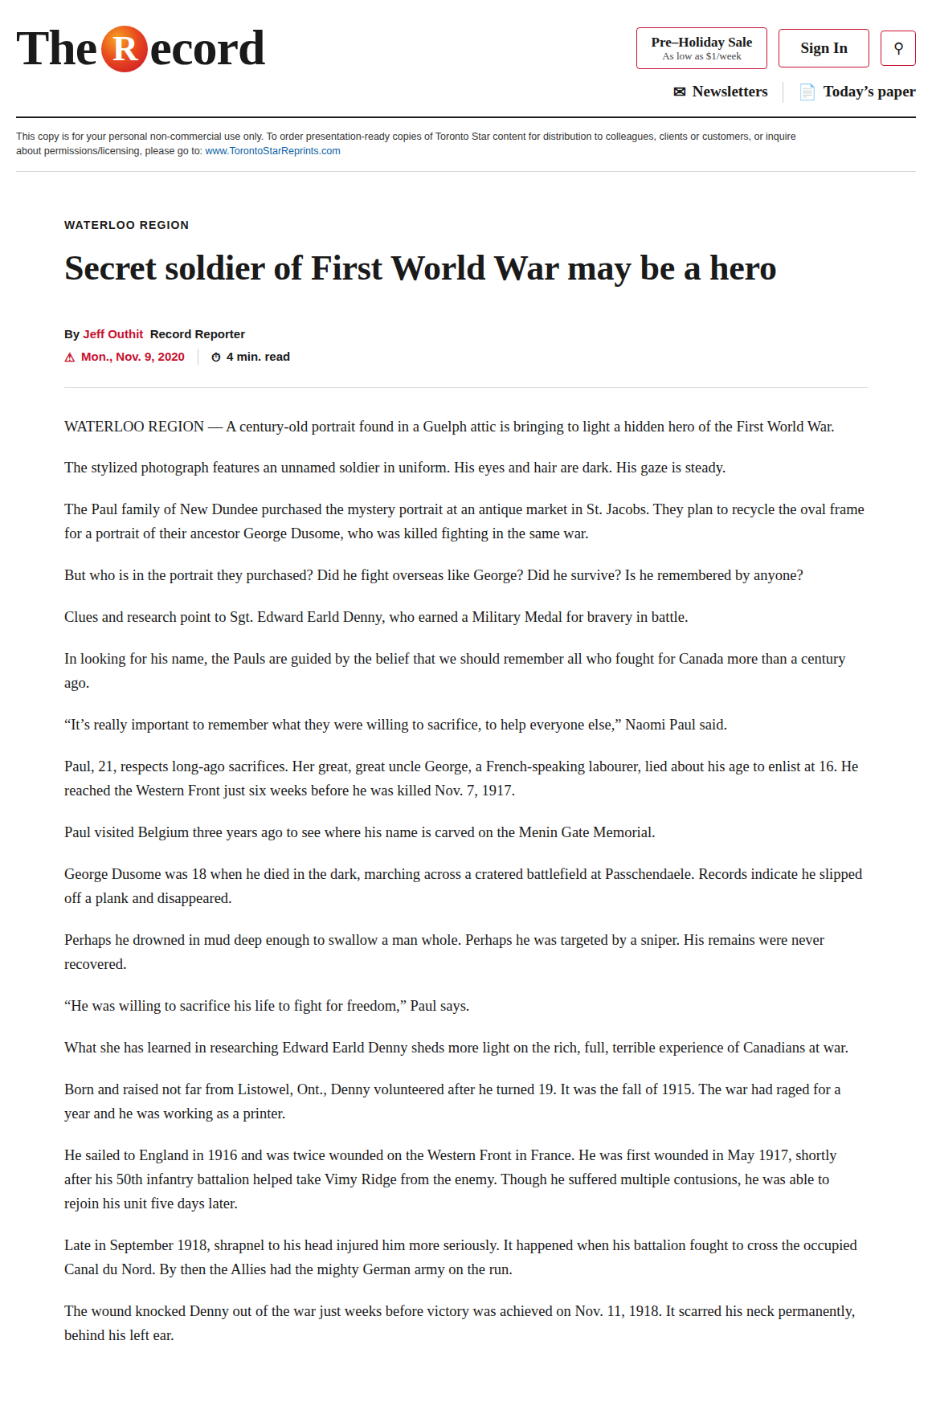The Record
Pre–Holiday Sale As low as $1/week Sign In ⚲
✉ Newsletters 📄 Today’s paper
This copy is for your personal non-commercial use only. To order presentation-ready copies of Toronto Star content for distribution to colleagues, clients or customers, or inquire about permissions/licensing, please go to: www.TorontoStarReprints.com
Waterloo Region
Secret soldier of First World War may be a hero
By Jeff Outhit Record Reporter
⚠ Mon., Nov. 9, 2020 ⏱ 4 min. read
WATERLOO REGION — A century-old portrait found in a Guelph attic is bringing to light a hidden hero of the First World War.
The stylized photograph features an unnamed soldier in uniform. His eyes and hair are dark. His gaze is steady.
The Paul family of New Dundee purchased the mystery portrait at an antique market in St. Jacobs. They plan to recycle the oval frame for a portrait of their ancestor George Dusome, who was killed fighting in the same war.
But who is in the portrait they purchased? Did he fight overseas like George? Did he survive? Is he remembered by anyone?
Clues and research point to Sgt. Edward Earld Denny, who earned a Military Medal for bravery in battle.
In looking for his name, the Pauls are guided by the belief that we should remember all who fought for Canada more than a century ago.
“It’s really important to remember what they were willing to sacrifice, to help everyone else,” Naomi Paul said.
Paul, 21, respects long-ago sacrifices. Her great, great uncle George, a French-speaking labourer, lied about his age to enlist at 16. He reached the Western Front just six weeks before he was killed Nov. 7, 1917.
Paul visited Belgium three years ago to see where his name is carved on the Menin Gate Memorial.
George Dusome was 18 when he died in the dark, marching across a cratered battlefield at Passchendaele. Records indicate he slipped off a plank and disappeared.
Perhaps he drowned in mud deep enough to swallow a man whole. Perhaps he was targeted by a sniper. His remains were never recovered.
“He was willing to sacrifice his life to fight for freedom,” Paul says.
What she has learned in researching Edward Earld Denny sheds more light on the rich, full, terrible experience of Canadians at war.
Born and raised not far from Listowel, Ont., Denny volunteered after he turned 19. It was the fall of 1915. The war had raged for a year and he was working as a printer.
He sailed to England in 1916 and was twice wounded on the Western Front in France. He was first wounded in May 1917, shortly after his 50th infantry battalion helped take Vimy Ridge from the enemy. Though he suffered multiple contusions, he was able to rejoin his unit five days later.
Late in September 1918, shrapnel to his head injured him more seriously. It happened when his battalion fought to cross the occupied Canal du Nord. By then the Allies had the mighty German army on the run.
The wound knocked Denny out of the war just weeks before victory was achieved on Nov. 11, 1918. It scarred his neck permanently, behind his left ear.